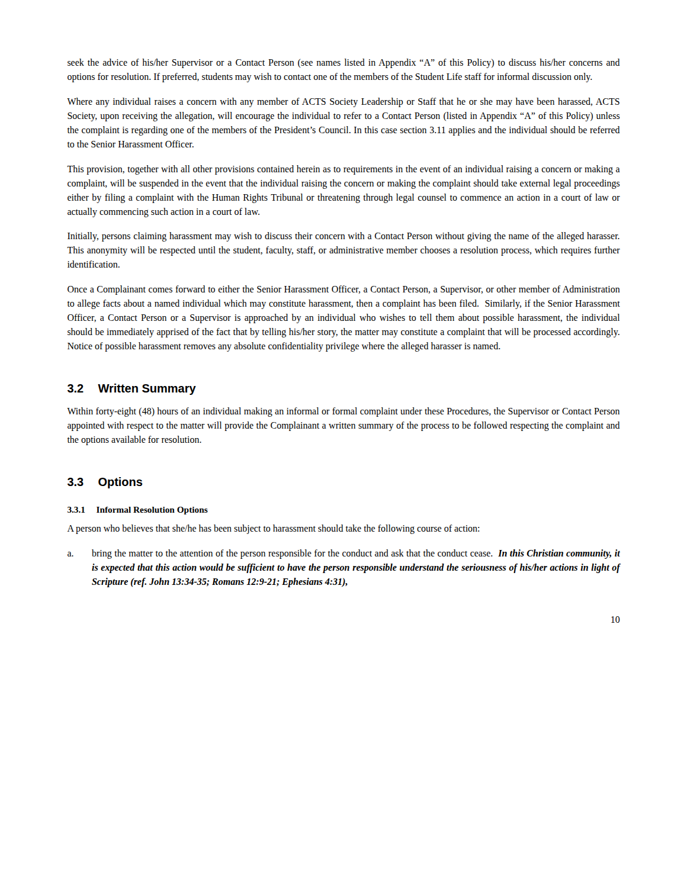seek the advice of his/her Supervisor or a Contact Person (see names listed in Appendix “A” of this Policy) to discuss his/her concerns and options for resolution. If preferred, students may wish to contact one of the members of the Student Life staff for informal discussion only.
Where any individual raises a concern with any member of ACTS Society Leadership or Staff that he or she may have been harassed, ACTS Society, upon receiving the allegation, will encourage the individual to refer to a Contact Person (listed in Appendix “A” of this Policy) unless the complaint is regarding one of the members of the President’s Council. In this case section 3.11 applies and the individual should be referred to the Senior Harassment Officer.
This provision, together with all other provisions contained herein as to requirements in the event of an individual raising a concern or making a complaint, will be suspended in the event that the individual raising the concern or making the complaint should take external legal proceedings either by filing a complaint with the Human Rights Tribunal or threatening through legal counsel to commence an action in a court of law or actually commencing such action in a court of law.
Initially, persons claiming harassment may wish to discuss their concern with a Contact Person without giving the name of the alleged harasser. This anonymity will be respected until the student, faculty, staff, or administrative member chooses a resolution process, which requires further identification.
Once a Complainant comes forward to either the Senior Harassment Officer, a Contact Person, a Supervisor, or other member of Administration to allege facts about a named individual which may constitute harassment, then a complaint has been filed. Similarly, if the Senior Harassment Officer, a Contact Person or a Supervisor is approached by an individual who wishes to tell them about possible harassment, the individual should be immediately apprised of the fact that by telling his/her story, the matter may constitute a complaint that will be processed accordingly. Notice of possible harassment removes any absolute confidentiality privilege where the alleged harasser is named.
3.2 Written Summary
Within forty-eight (48) hours of an individual making an informal or formal complaint under these Procedures, the Supervisor or Contact Person appointed with respect to the matter will provide the Complainant a written summary of the process to be followed respecting the complaint and the options available for resolution.
3.3 Options
3.3.1 Informal Resolution Options
A person who believes that she/he has been subject to harassment should take the following course of action:
a.
bring the matter to the attention of the person responsible for the conduct and ask that the conduct cease. In this Christian community, it is expected that this action would be sufficient to have the person responsible understand the seriousness of his/her actions in light of Scripture (ref. John 13:34-35; Romans 12:9-21; Ephesians 4:31),
10